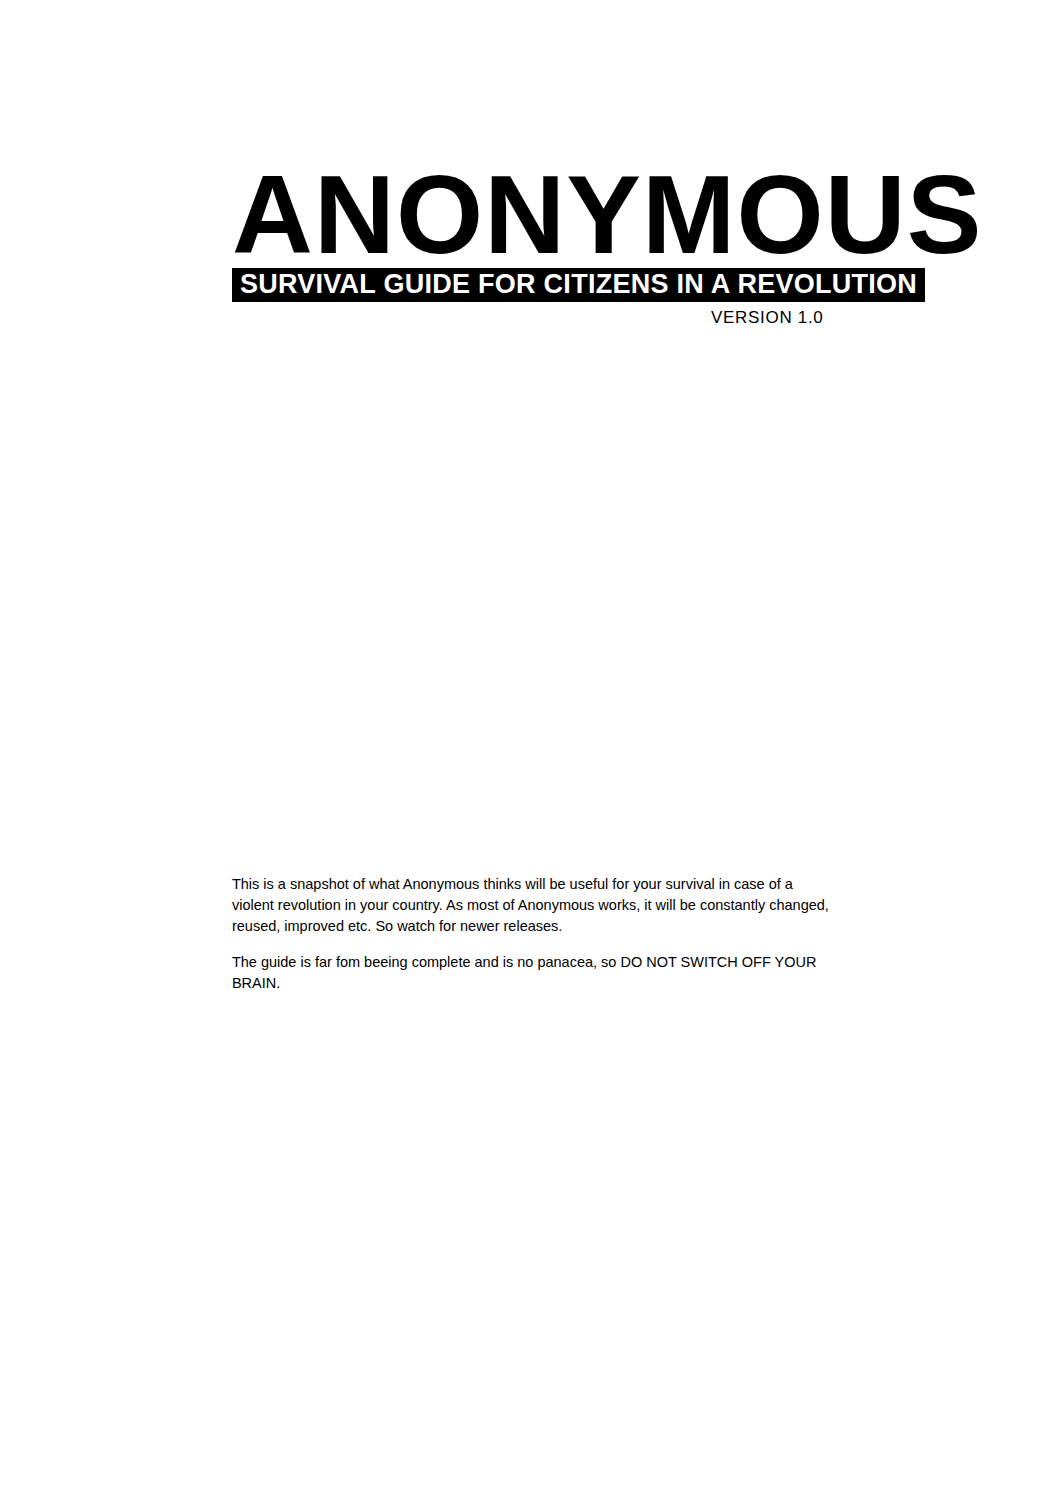Anonymous
Survival guide for citizens in a revolution
VERSION 1.0
This is a snapshot of what Anonymous thinks will be useful for your survival in case of a violent revolution in your country. As most of Anonymous works, it will be constantly changed, reused, improved etc. So watch for newer releases.
The guide is far fom beeing complete and is no panacea, so DO NOT SWITCH OFF YOUR BRAIN.